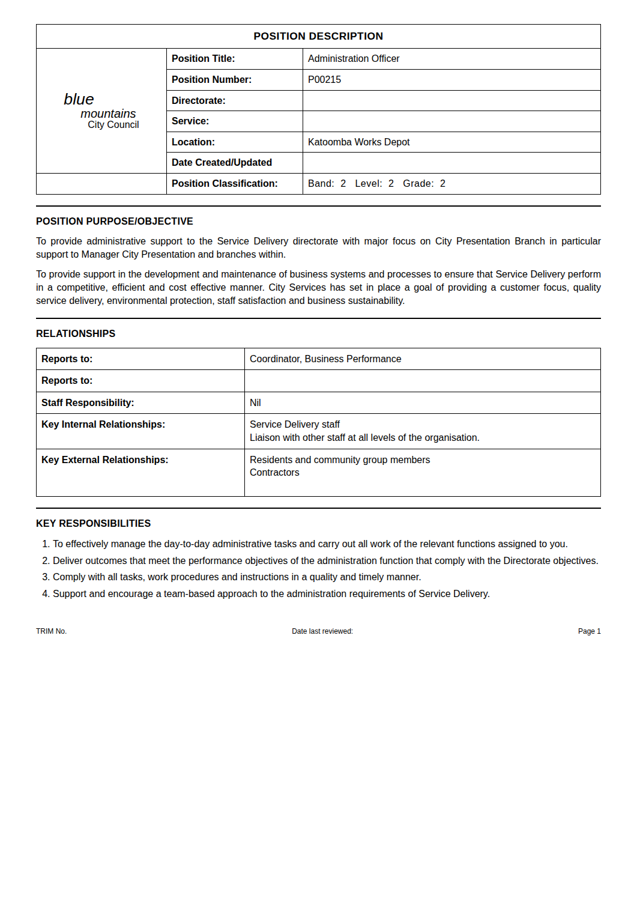| POSITION DESCRIPTION |
| blue mountains City Council | Position Title: | Administration Officer |
| Position Number: | P00215 |
| Directorate: | |
| Service: | |
| Location: | Katoomba Works Depot |
| Date Created/Updated | |
| | Position Classification: | Band: 2 Level: 2 Grade: 2 |
POSITION PURPOSE/OBJECTIVE
To provide administrative support to the Service Delivery directorate with major focus on City Presentation Branch in particular support to Manager City Presentation and branches within.
To provide support in the development and maintenance of business systems and processes to ensure that Service Delivery perform in a competitive, efficient and cost effective manner. City Services has set in place a goal of providing a customer focus, quality service delivery, environmental protection, staff satisfaction and business sustainability.
RELATIONSHIPS
| Reports to: | Coordinator, Business Performance |
| Reports to: | |
| Staff Responsibility: | Nil |
| Key Internal Relationships: | Service Delivery staff Liaison with other staff at all levels of the organisation. |
| Key External Relationships: | Residents and community group members Contractors |
KEY RESPONSIBILITIES
To effectively manage the day-to-day administrative tasks and carry out all work of the relevant functions assigned to you.
Deliver outcomes that meet the performance objectives of the administration function that comply with the Directorate objectives.
Comply with all tasks, work procedures and instructions in a quality and timely manner.
Support and encourage a team-based approach to the administration requirements of Service Delivery.
TRIM No. Date last reviewed: Page 1